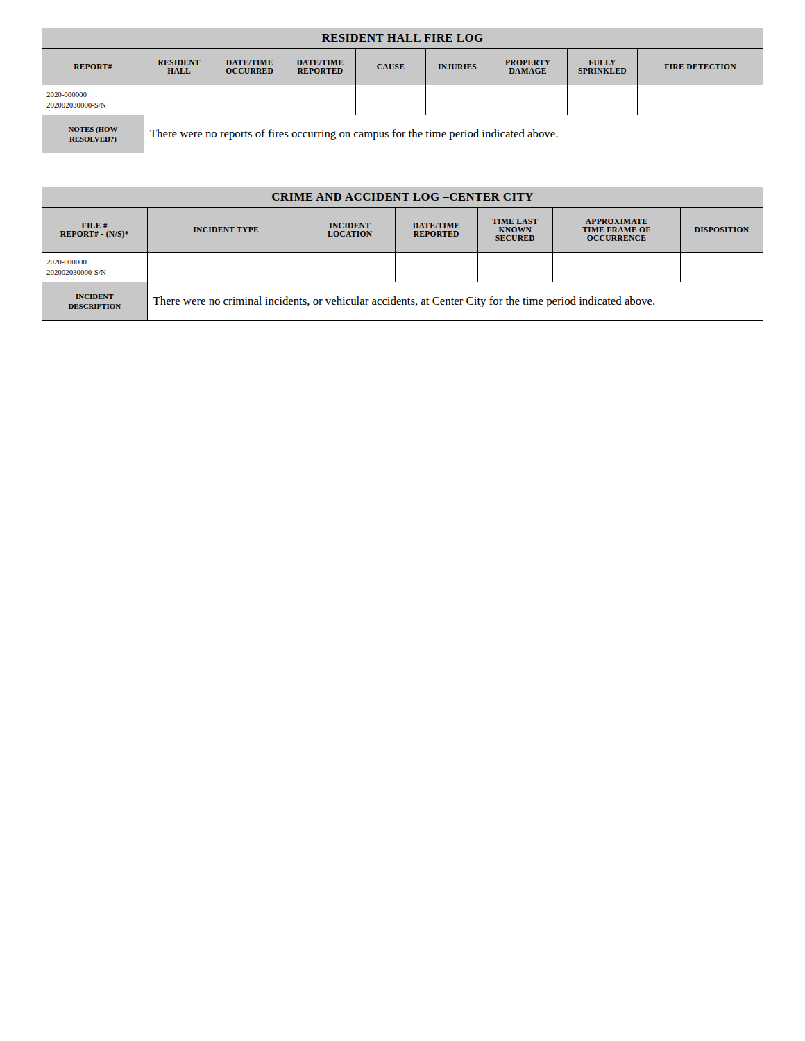RESIDENT HALL FIRE LOG
| REPORT# | RESIDENT HALL | DATE/TIME OCCURRED | DATE/TIME REPORTED | CAUSE | INJURIES | PROPERTY DAMAGE | FULLY SPRINKLED | FIRE DETECTION |
| --- | --- | --- | --- | --- | --- | --- | --- | --- |
| 2020-000000 202002030000-S/N | | | | | | | | |
| NOTES (HOW RESOLVED?) | There were no reports of fires occurring on campus for the time period indicated above. |
CRIME AND ACCIDENT LOG –CENTER CITY
| FILE # REPORT# - (N/S)* | INCIDENT TYPE | INCIDENT LOCATION | DATE/TIME REPORTED | TIME LAST KNOWN SECURED | APPROXIMATE TIME FRAME OF OCCURRENCE | DISPOSITION |
| --- | --- | --- | --- | --- | --- | --- |
| 2020-000000 202002030000-S/N | | | | | | |
| INCIDENT DESCRIPTION | There were no criminal incidents, or vehicular accidents, at Center City for the time period indicated above. |